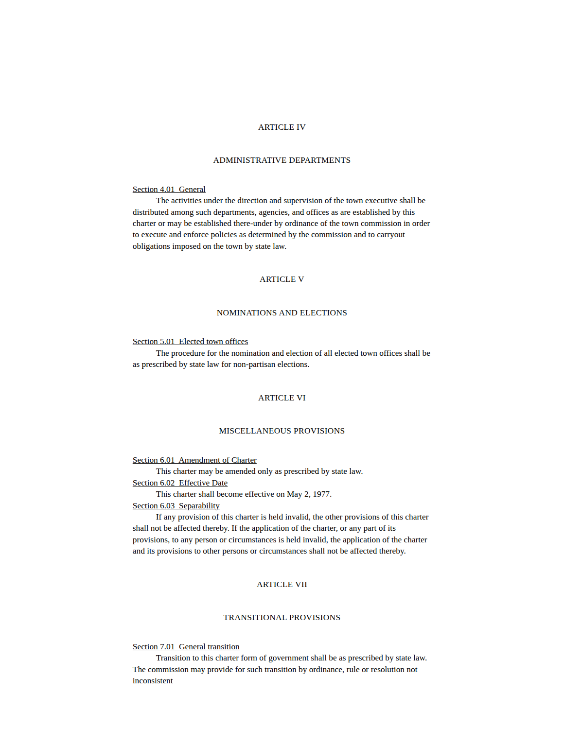ARTICLE IV
ADMINISTRATIVE DEPARTMENTS
Section 4.01 General
The activities under the direction and supervision of the town executive shall be distributed among such departments, agencies, and offices as are established by this charter or may be established there-under by ordinance of the town commission in order to execute and enforce policies as determined by the commission and to carryout obligations imposed on the town by state law.
ARTICLE V
NOMINATIONS AND ELECTIONS
Section 5.01 Elected town offices
The procedure for the nomination and election of all elected town offices shall be as prescribed by state law for non-partisan elections.
ARTICLE VI
MISCELLANEOUS PROVISIONS
Section 6.01 Amendment of Charter
This charter may be amended only as prescribed by state law.
Section 6.02 Effective Date
This charter shall become effective on May 2, 1977.
Section 6.03 Separability
If any provision of this charter is held invalid, the other provisions of this charter shall not be affected thereby. If the application of the charter, or any part of its provisions, to any person or circumstances is held invalid, the application of the charter and its provisions to other persons or circumstances shall not be affected thereby.
ARTICLE VII
TRANSITIONAL PROVISIONS
Section 7.01 General transition
Transition to this charter form of government shall be as prescribed by state law. The commission may provide for such transition by ordinance, rule or resolution not inconsistent